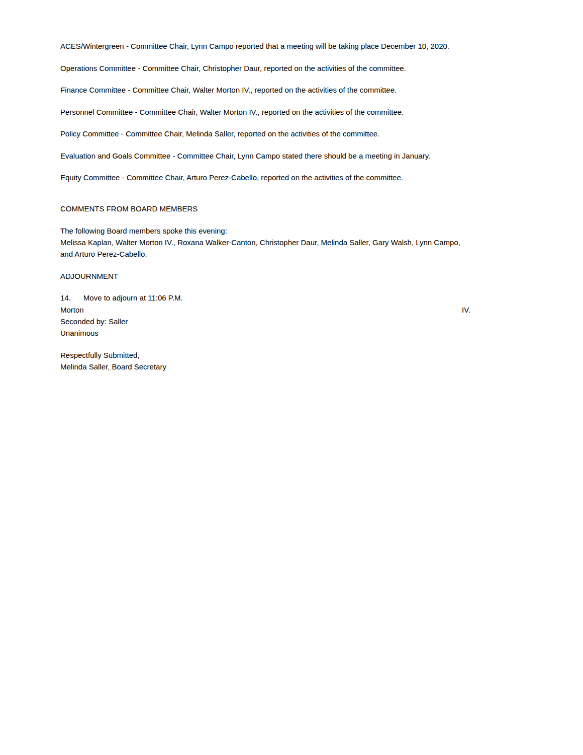ACES/Wintergreen - Committee Chair, Lynn Campo reported that a meeting will be taking place December 10, 2020.
Operations Committee - Committee Chair, Christopher Daur, reported on the activities of the committee.
Finance Committee - Committee Chair, Walter Morton IV., reported on the activities of the committee.
Personnel Committee - Committee Chair, Walter Morton IV., reported on the activities of the committee.
Policy Committee - Committee Chair, Melinda Saller, reported on the activities of the committee.
Evaluation and Goals Committee - Committee Chair, Lynn Campo stated there should be a meeting in January.
Equity Committee - Committee Chair, Arturo Perez-Cabello, reported on the activities of the committee.
COMMENTS FROM BOARD MEMBERS
The following Board members spoke this evening:
Melissa Kaplan, Walter Morton IV., Roxana Walker-Canton, Christopher Daur, Melinda Saller, Gary Walsh, Lynn Campo, and Arturo Perez-Cabello.
ADJOURNMENT
14. Move to adjourn at 11:06 P.M.
Morton IV.
Seconded by: Saller
Unanimous
Respectfully Submitted,
Melinda Saller, Board Secretary